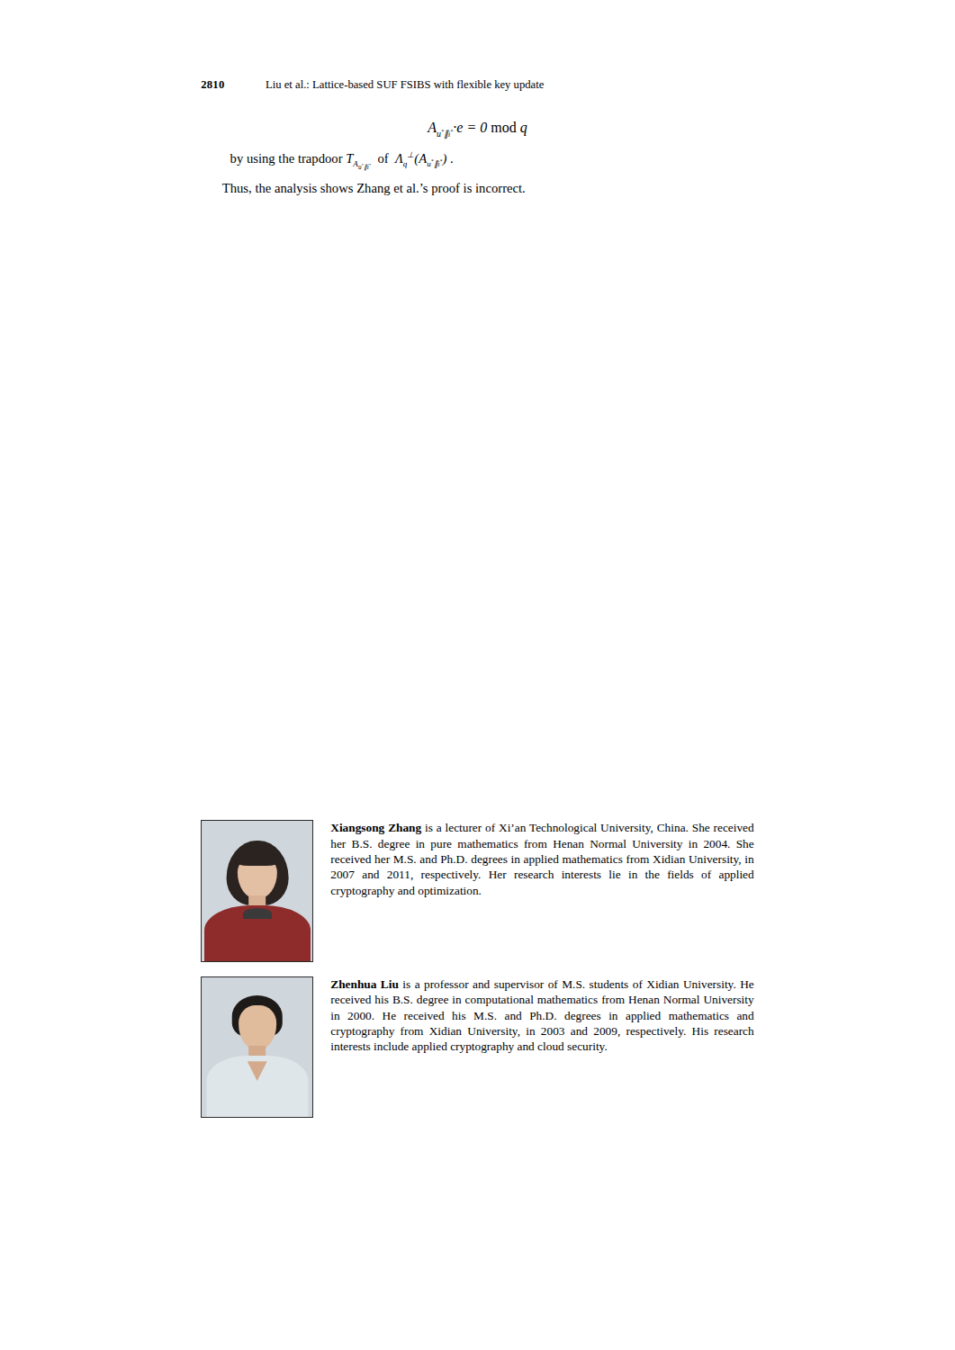2810 Liu et al.: Lattice-based SUF FSIBS with flexible key update
Au*∥i*·e = 0 mod q
by using the trapdoor TAu*∥i* of Λq⊥(Au*∥i*) .
Thus, the analysis shows Zhang et al.’s proof is incorrect.
Xiangsong Zhang is a lecturer of Xi’an Technological University, China. She received her B.S. degree in pure mathematics from Henan Normal University in 2004. She received her M.S. and Ph.D. degrees in applied mathematics from Xidian University, in 2007 and 2011, respectively. Her research interests lie in the fields of applied cryptography and optimization.
Zhenhua Liu is a professor and supervisor of M.S. students of Xidian University. He received his B.S. degree in computational mathematics from Henan Normal University in 2000. He received his M.S. and Ph.D. degrees in applied mathematics and cryptography from Xidian University, in 2003 and 2009, respectively. His research interests include applied cryptography and cloud security.